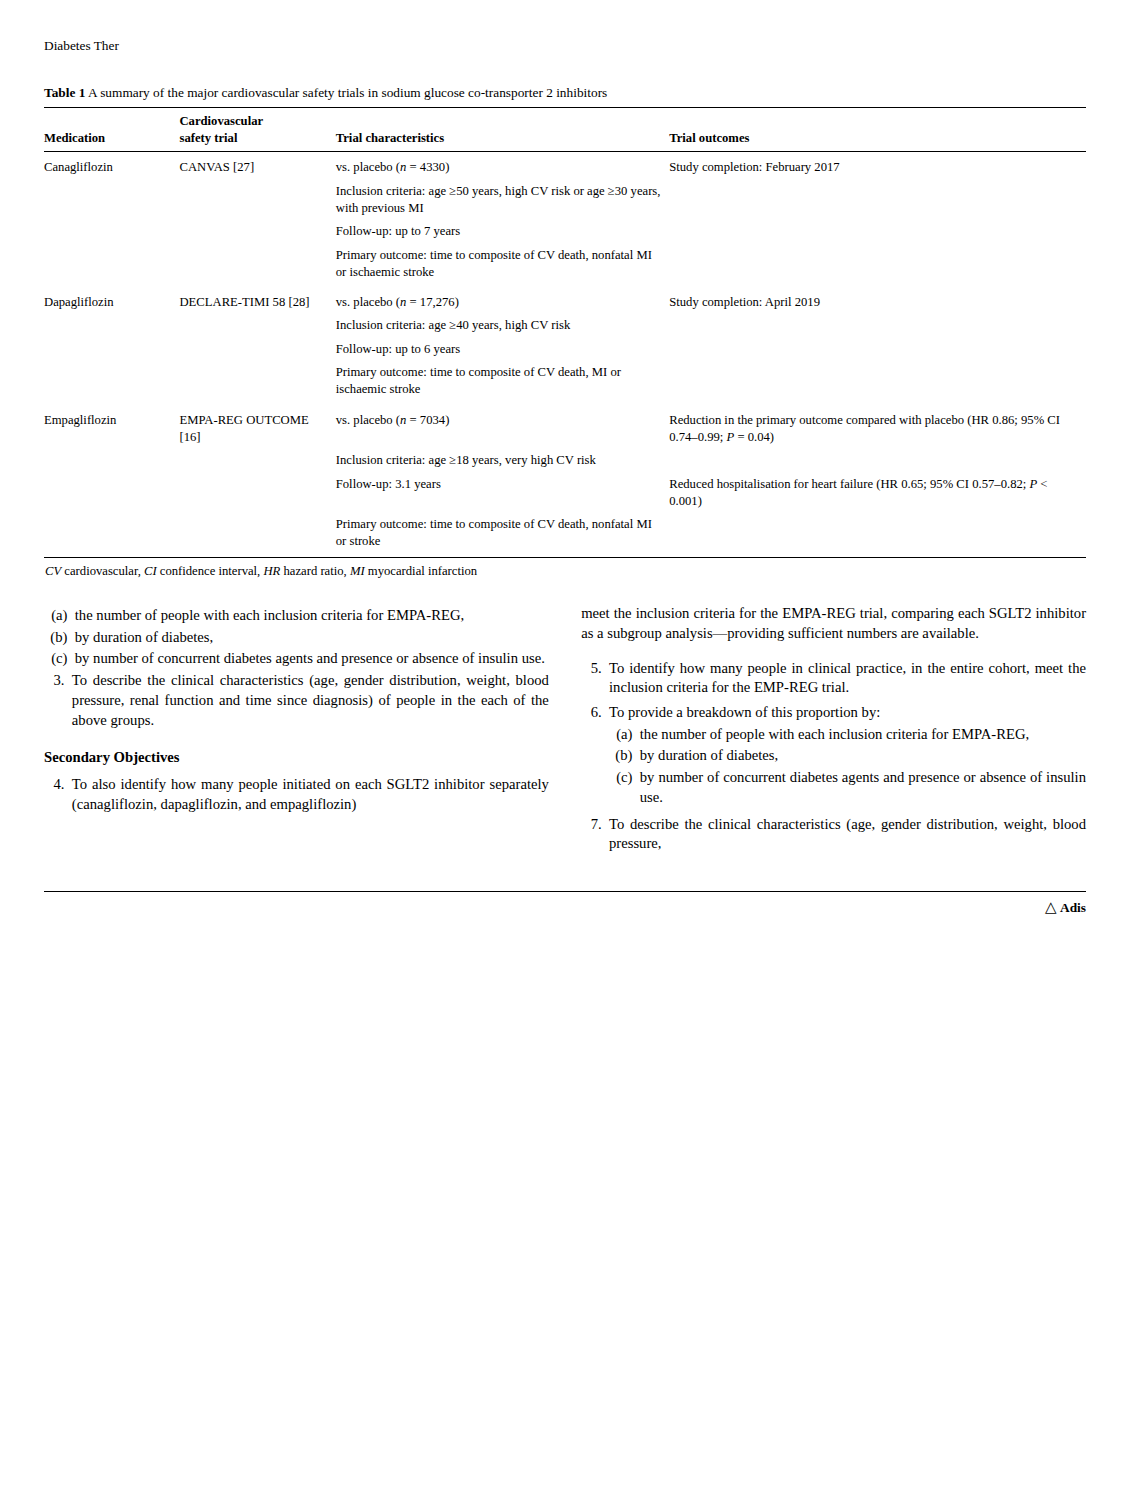Diabetes Ther
Table 1 A summary of the major cardiovascular safety trials in sodium glucose co-transporter 2 inhibitors
| Medication | Cardiovascular safety trial | Trial characteristics | Trial outcomes |
| --- | --- | --- | --- |
| Canagliflozin | CANVAS [27] | vs. placebo ( n = 4330) | Study completion: February 2017 |
| | | Inclusion criteria: age ≥50 years, high CV risk or age ≥30 years, with previous MI | |
| | | Follow-up: up to 7 years | |
| | | Primary outcome: time to composite of CV death, nonfatal MI or ischaemic stroke | |
| Dapagliflozin | DECLARE-TIMI 58 [28] | vs. placebo ( n = 17,276) | Study completion: April 2019 |
| | | Inclusion criteria: age ≥40 years, high CV risk | |
| | | Follow-up: up to 6 years | |
| | | Primary outcome: time to composite of CV death, MI or ischaemic stroke | |
| Empagliflozin | EMPA-REG OUTCOME [16] | vs. placebo ( n = 7034) | Reduction in the primary outcome compared with placebo (HR 0.86; 95% CI 0.74–0.99; P = 0.04) |
| | | Inclusion criteria: age ≥18 years, very high CV risk | |
| | | Follow-up: 3.1 years | Reduced hospitalisation for heart failure (HR 0.65; 95% CI 0.57–0.82; P < 0.001) |
| | | Primary outcome: time to composite of CV death, nonfatal MI or stroke | |
| CV cardiovascular, CI confidence interval, HR hazard ratio, MI myocardial infarction |
(a) the number of people with each inclusion criteria for EMPA-REG,
(b) by duration of diabetes,
(c) by number of concurrent diabetes agents and presence or absence of insulin use.
3. To describe the clinical characteristics (age, gender distribution, weight, blood pressure, renal function and time since diagnosis) of people in the each of the above groups.
Secondary Objectives
4. To also identify how many people initiated on each SGLT2 inhibitor separately (canagliflozin, dapagliflozin, and empagliflozin)
meet the inclusion criteria for the EMPA-REG trial, comparing each SGLT2 inhibitor as a subgroup analysis—providing sufficient numbers are available.
5. To identify how many people in clinical practice, in the entire cohort, meet the inclusion criteria for the EMP-REG trial.
6. To provide a breakdown of this proportion by:
(a) the number of people with each inclusion criteria for EMPA-REG,
(b) by duration of diabetes,
(c) by number of concurrent diabetes agents and presence or absence of insulin use.
7. To describe the clinical characteristics (age, gender distribution, weight, blood pressure,
△ Adis